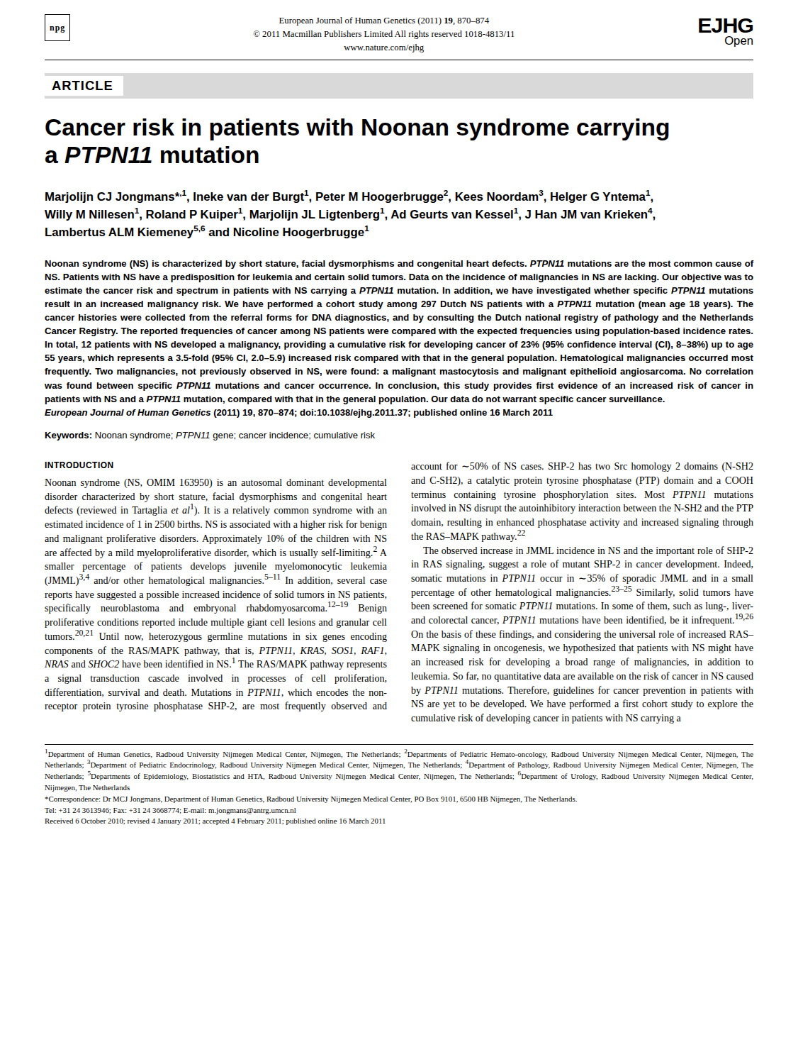npg
European Journal of Human Genetics (2011) 19, 870–874
© 2011 Macmillan Publishers Limited All rights reserved 1018-4813/11
www.nature.com/ejhg
EJHGOpen
ARTICLE
Cancer risk in patients with Noonan syndrome carrying
a PTPN11 mutation
Marjolijn CJ Jongmans*,1, Ineke van der Burgt1, Peter M Hoogerbrugge2, Kees Noordam3, Helger G Yntema1,
Willy M Nillesen1, Roland P Kuiper1, Marjolijn JL Ligtenberg1, Ad Geurts van Kessel1, J Han JM van Krieken4,
Lambertus ALM Kiemeney5,6 and Nicoline Hoogerbrugge1
Noonan syndrome (NS) is characterized by short stature, facial dysmorphisms and congenital heart defects. PTPN11 mutations are the most common cause of NS. Patients with NS have a predisposition for leukemia and certain solid tumors. Data on the incidence of malignancies in NS are lacking. Our objective was to estimate the cancer risk and spectrum in patients with NS carrying a PTPN11 mutation. In addition, we have investigated whether specific PTPN11 mutations result in an increased malignancy risk. We have performed a cohort study among 297 Dutch NS patients with a PTPN11 mutation (mean age 18 years). The cancer histories were collected from the referral forms for DNA diagnostics, and by consulting the Dutch national registry of pathology and the Netherlands Cancer Registry. The reported frequencies of cancer among NS patients were compared with the expected frequencies using population-based incidence rates. In total, 12 patients with NS developed a malignancy, providing a cumulative risk for developing cancer of 23% (95% confidence interval (CI), 8–38%) up to age 55 years, which represents a 3.5-fold (95% CI, 2.0–5.9) increased risk compared with that in the general population. Hematological malignancies occurred most frequently. Two malignancies, not previously observed in NS, were found: a malignant mastocytosis and malignant epithelioid angiosarcoma. No correlation was found between specific PTPN11 mutations and cancer occurrence. In conclusion, this study provides first evidence of an increased risk of cancer in patients with NS and a PTPN11 mutation, compared with that in the general population. Our data do not warrant specific cancer surveillance.
European Journal of Human Genetics (2011) 19, 870–874; doi:10.1038/ejhg.2011.37; published online 16 March 2011
Keywords: Noonan syndrome; PTPN11 gene; cancer incidence; cumulative risk
INTRODUCTION
Noonan syndrome (NS, OMIM 163950) is an autosomal dominant developmental disorder characterized by short stature, facial dysmorphisms and congenital heart defects (reviewed in Tartaglia et al1). It is a relatively common syndrome with an estimated incidence of 1 in 2500 births. NS is associated with a higher risk for benign and malignant proliferative disorders. Approximately 10% of the children with NS are affected by a mild myeloproliferative disorder, which is usually self-limiting.2 A smaller percentage of patients develops juvenile myelomonocytic leukemia (JMML)3,4 and/or other hematological malignancies.5–11 In addition, several case reports have suggested a possible increased incidence of solid tumors in NS patients, specifically neuroblastoma and embryonal rhabdomyosarcoma.12–19 Benign proliferative conditions reported include multiple giant cell lesions and granular cell tumors.20,21 Until now, heterozygous germline mutations in six genes encoding components of the RAS/MAPK pathway, that is, PTPN11, KRAS, SOS1, RAF1, NRAS and SHOC2 have been identified in NS.1 The RAS/MAPK pathway represents a signal transduction cascade involved in processes of cell proliferation, differentiation, survival and death. Mutations in PTPN11, which encodes the non-receptor protein tyrosine phosphatase SHP-2, are most frequently observed and account for ∼50% of NS cases. SHP-2 has two Src homology 2 domains (N-SH2 and C-SH2), a catalytic protein tyrosine phosphatase (PTP) domain and a COOH terminus containing tyrosine phosphorylation sites. Most PTPN11 mutations involved in NS disrupt the autoinhibitory interaction between the N-SH2 and the PTP domain, resulting in enhanced phosphatase activity and increased signaling through the RAS–MAPK pathway.22
The observed increase in JMML incidence in NS and the important role of SHP-2 in RAS signaling, suggest a role of mutant SHP-2 in cancer development. Indeed, somatic mutations in PTPN11 occur in ∼35% of sporadic JMML and in a small percentage of other hematological malignancies.23–25 Similarly, solid tumors have been screened for somatic PTPN11 mutations. In some of them, such as lung-, liver- and colorectal cancer, PTPN11 mutations have been identified, be it infrequent.19,26 On the basis of these findings, and considering the universal role of increased RAS–MAPK signaling in oncogenesis, we hypothesized that patients with NS might have an increased risk for developing a broad range of malignancies, in addition to leukemia. So far, no quantitative data are available on the risk of cancer in NS caused by PTPN11 mutations. Therefore, guidelines for cancer prevention in patients with NS are yet to be developed. We have performed a first cohort study to explore the cumulative risk of developing cancer in patients with NS carrying a
1Department of Human Genetics, Radboud University Nijmegen Medical Center, Nijmegen, The Netherlands; 2Departments of Pediatric Hemato-oncology, Radboud University Nijmegen Medical Center, Nijmegen, The Netherlands; 3Department of Pediatric Endocrinology, Radboud University Nijmegen Medical Center, Nijmegen, The Netherlands; 4Department of Pathology, Radboud University Nijmegen Medical Center, Nijmegen, The Netherlands; 5Departments of Epidemiology, Biostatistics and HTA, Radboud University Nijmegen Medical Center, Nijmegen, The Netherlands; 6Department of Urology, Radboud University Nijmegen Medical Center, Nijmegen, The Netherlands
*Correspondence: Dr MCJ Jongmans, Department of Human Genetics, Radboud University Nijmegen Medical Center, PO Box 9101, 6500 HB Nijmegen, The Netherlands.
Tel: +31 24 3613946; Fax: +31 24 3668774; E-mail: m.jongmans@antrg.umcn.nl
Received 6 October 2010; revised 4 January 2011; accepted 4 February 2011; published online 16 March 2011